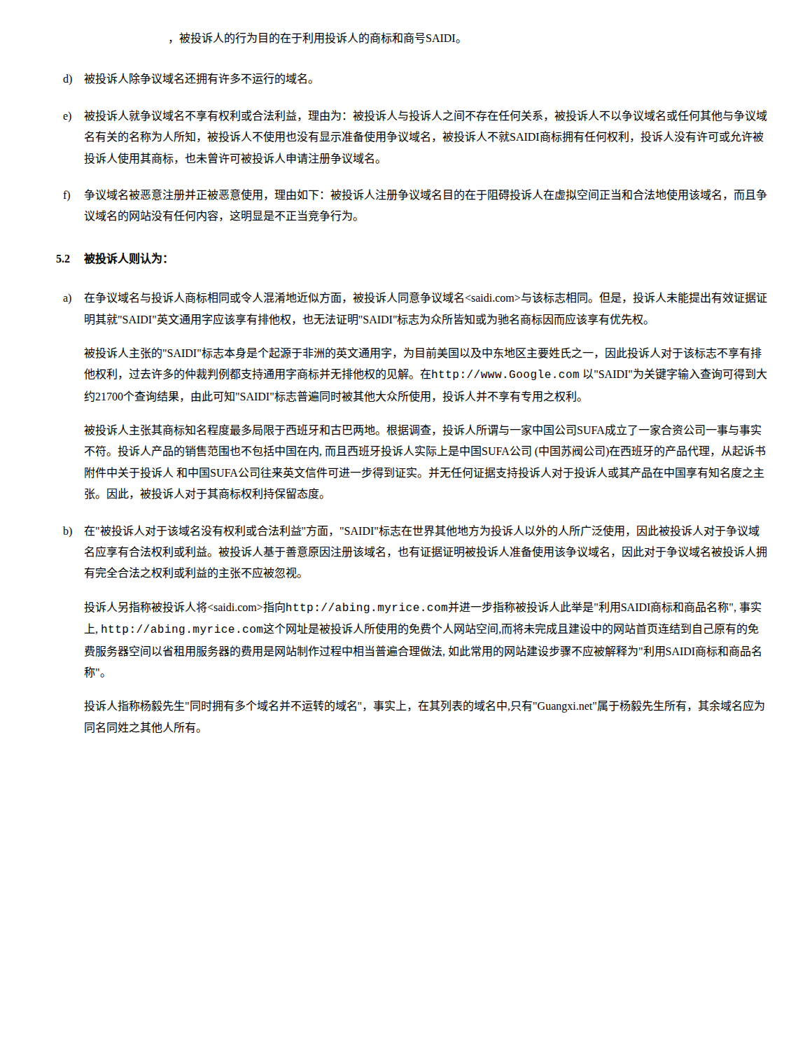，被投诉人的行为目的在于利用投诉人的商标和商号SAIDI。
d)
被投诉人除争议域名还拥有许多不运行的域名。
e)
被投诉人就争议域名不享有权利或合法利益，理由为：被投诉人与投诉人之间不存在任何关系，被投诉人不以争议域名或任何其他与争议域名有关的名称为人所知，被投诉人不使用也没有显示准备使用争议域名，被投诉人不就SAIDI商标拥有任何权利，投诉人没有许可或允许被投诉人使用其商标，也未曾许可被投诉人申请注册争议域名。
f)
争议域名被恶意注册并正被恶意使用，理由如下：被投诉人注册争议域名目的在于阻碍投诉人在虚拟空间正当和合法地使用该域名，而且争议域名的网站没有任何内容，这明显是不正当竞争行为。
5.2
被投诉人则认为：
a)
在争议域名与投诉人商标相同或令人混淆地近似方面，被投诉人同意争议域名<saidi.com>与该标志相同。但是，投诉人未能提出有效证据证明其就"SAIDI"英文通用字应该享有排他权，也无法证明"SAIDI"标志为众所皆知或为驰名商标因而应该享有优先权。
被投诉人主张的"SAIDI"标志本身是个起源于非洲的英文通用字，为目前美国以及中东地区主要姓氏之一，因此投诉人对于该标志不享有排他权利，过去许多的仲裁判例都支持通用字商标并无排他权的见解。在http://www.Google.com 以"SAIDI"为关键字输入查询可得到大约21700个查询结果，由此可知"SAIDI"标志普遍同时被其他大众所使用，投诉人并不享有专用之权利。
被投诉人主张其商标知名程度最多局限于西班牙和古巴两地。根据调查，投诉人所谓与一家中国公司SUFA成立了一家合资公司一事与事实不符。投诉人产品的销售范围也不包括中国在内, 而且西班牙投诉人实际上是中国SUFA公司 (中国苏阀公司)在西班牙的产品代理，从起诉书附件中关于投诉人 和中国SUFA公司往来英文信件可进一步得到证实。并无任何证据支持投诉人对于投诉人或其产品在中国享有知名度之主张。因此，被投诉人对于其商标权利持保留态度。
b)
在"被投诉人对于该域名没有权利或合法利益"方面，"SAIDI"标志在世界其他地方为投诉人以外的人所广泛使用，因此被投诉人对于争议域名应享有合法权利或利益。被投诉人基于善意原因注册该域名，也有证据证明被投诉人准备使用该争议域名，因此对于争议域名被投诉人拥有完全合法之权利或利益的主张不应被忽视。
投诉人另指称被投诉人将<saidi.com>指向http://abing.myrice.com并进一步指称被投诉人此举是"利用SAIDI商标和商品名称", 事实上, http://abing.myrice.com这个网址是被投诉人所使用的免费个人网站空间,而将未完成且建设中的网站首页连结到自己原有的免费服务器空间以省租用服务器的费用是网站制作过程中相当普遍合理做法, 如此常用的网站建设步骤不应被解释为"利用SAIDI商标和商品名称"。
投诉人指称杨毅先生"同时拥有多个域名并不运转的域名"，事实上，在其列表的域名中,只有"Guangxi.net"属于杨毅先生所有，其余域名应为同名同姓之其他人所有。